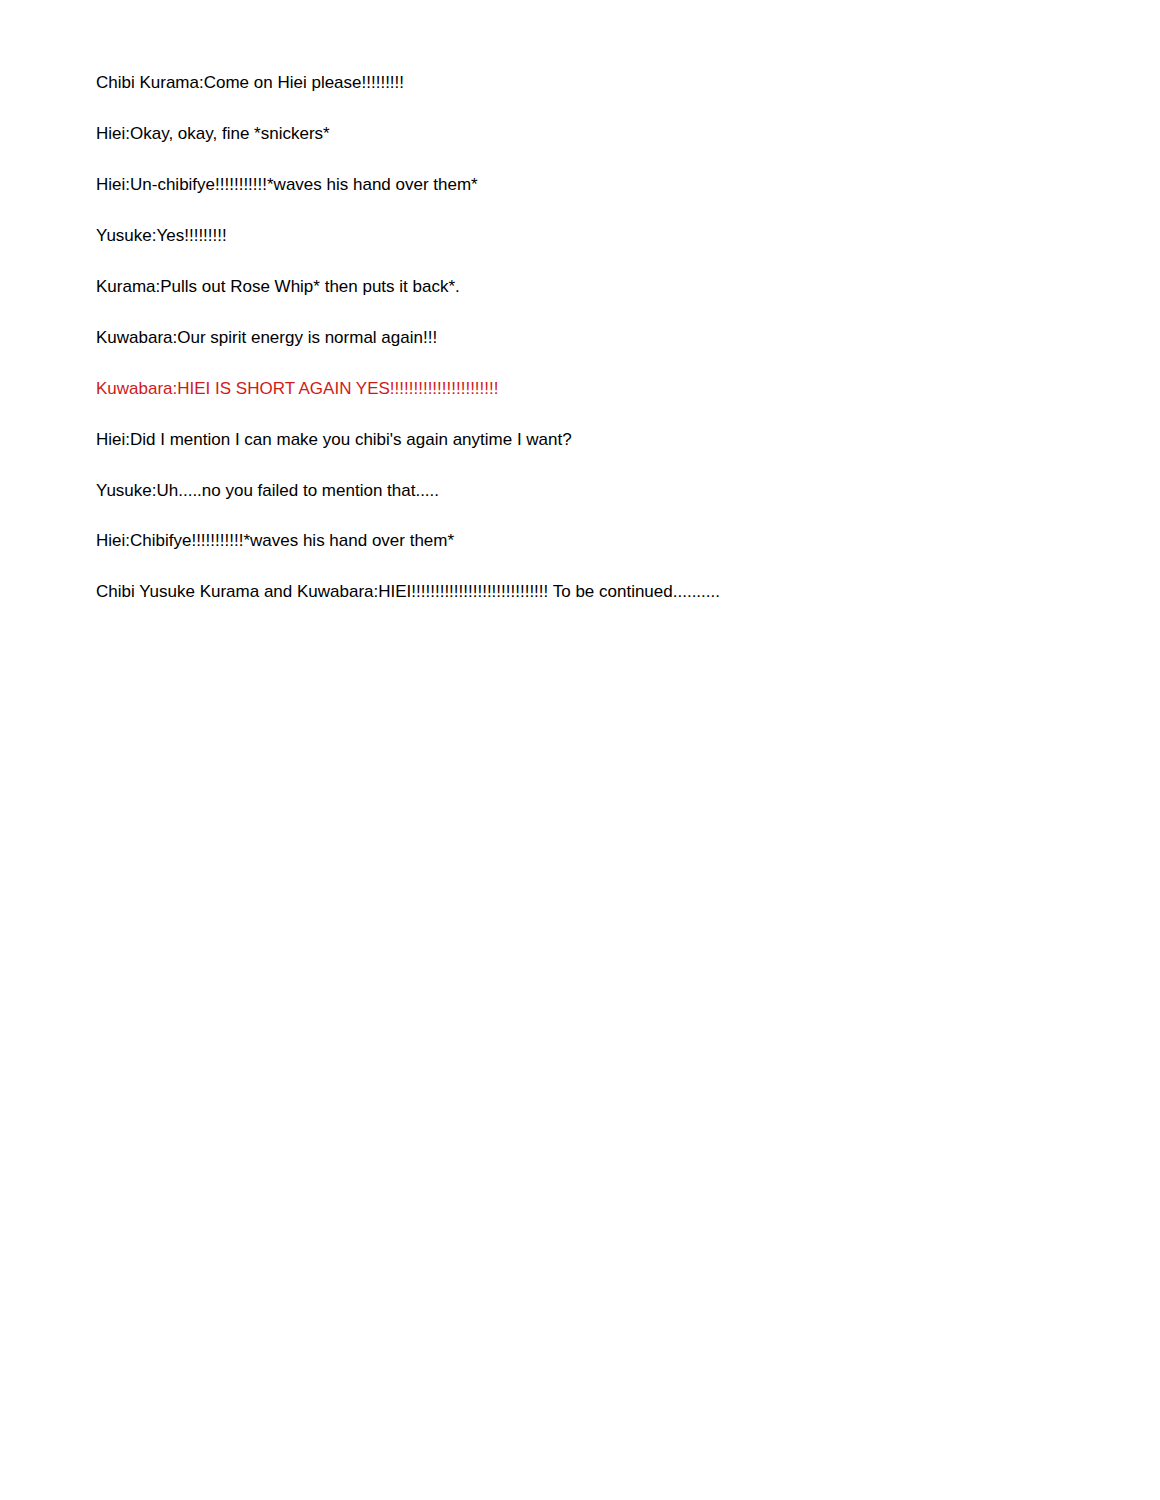Chibi Kurama:Come on Hiei please!!!!!!!!!
Hiei:Okay, okay, fine *snickers*
Hiei:Un-chibifye!!!!!!!!!!!*waves his hand over them*
Yusuke:Yes!!!!!!!!!
Kurama:Pulls out Rose Whip* then puts it back*.
Kuwabara:Our spirit energy is normal again!!!
Kuwabara:HIEI IS SHORT AGAIN YES!!!!!!!!!!!!!!!!!!!!!!!
Hiei:Did I mention I can make you chibi's again anytime I want?
Yusuke:Uh.....no you failed to mention that.....
Hiei:Chibifye!!!!!!!!!!!*waves his hand over them*
Chibi Yusuke Kurama and Kuwabara:HIEI!!!!!!!!!!!!!!!!!!!!!!!!!!!!! To be continued..........